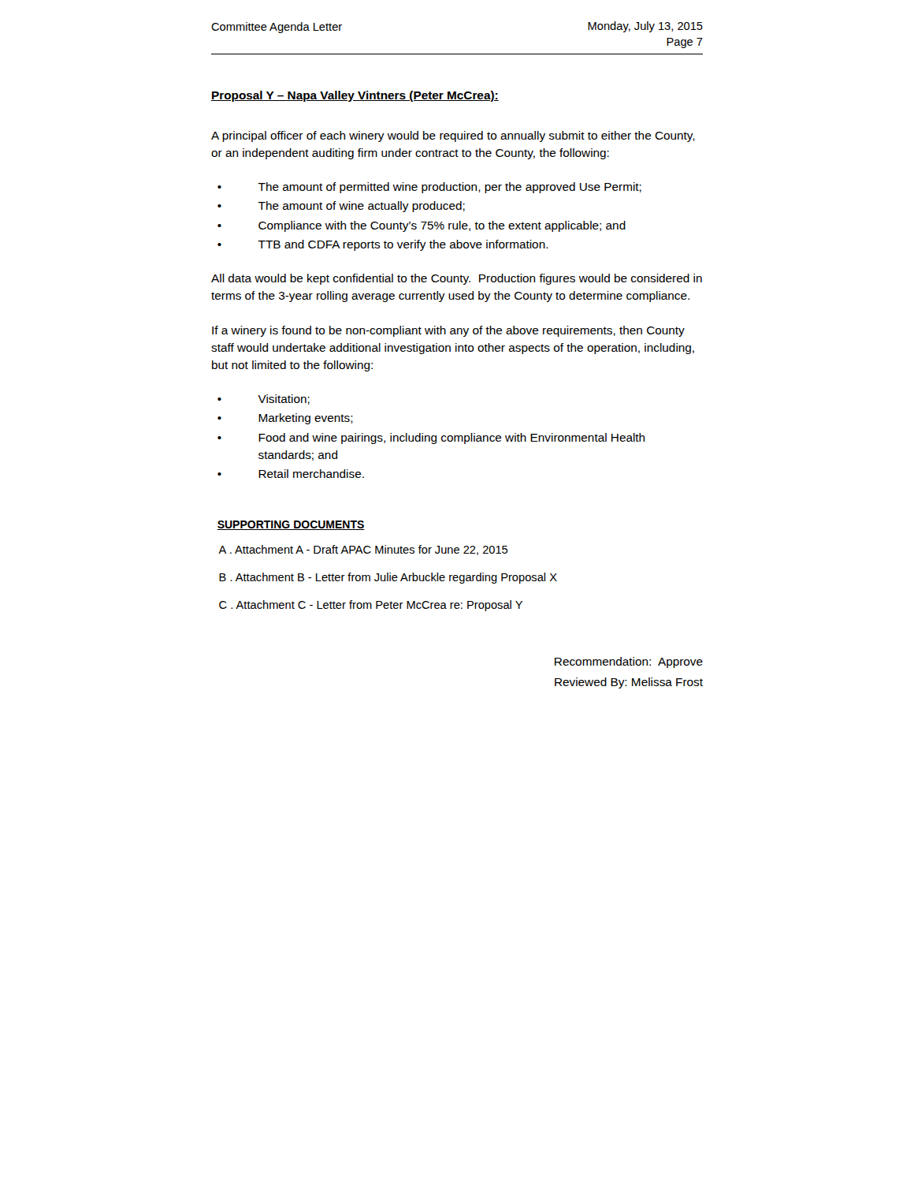Committee Agenda Letter
Monday, July 13, 2015
Page 7
Proposal Y – Napa Valley Vintners (Peter McCrea):
A principal officer of each winery would be required to annually submit to either the County, or an independent auditing firm under contract to the County, the following:
The amount of permitted wine production, per the approved Use Permit;
The amount of wine actually produced;
Compliance with the County’s 75% rule, to the extent applicable; and
TTB and CDFA reports to verify the above information.
All data would be kept confidential to the County. Production figures would be considered in terms of the 3-year rolling average currently used by the County to determine compliance.
If a winery is found to be non-compliant with any of the above requirements, then County staff would undertake additional investigation into other aspects of the operation, including, but not limited to the following:
Visitation;
Marketing events;
Food and wine pairings, including compliance with Environmental Health standards; and
Retail merchandise.
SUPPORTING DOCUMENTS
A . Attachment A - Draft APAC Minutes for June 22, 2015
B . Attachment B - Letter from Julie Arbuckle regarding Proposal X
C . Attachment C - Letter from Peter McCrea re: Proposal Y
Recommendation: Approve
Reviewed By: Melissa Frost